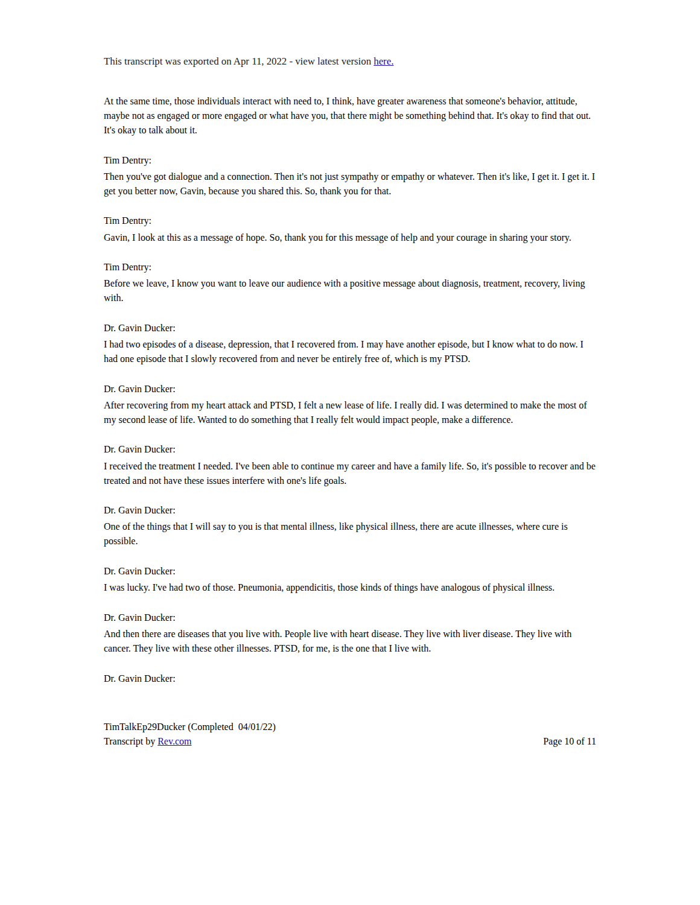This transcript was exported on Apr 11, 2022 - view latest version here.
At the same time, those individuals interact with need to, I think, have greater awareness that someone's behavior, attitude, maybe not as engaged or more engaged or what have you, that there might be something behind that. It's okay to find that out. It's okay to talk about it.
Tim Dentry:
Then you've got dialogue and a connection. Then it's not just sympathy or empathy or whatever. Then it's like, I get it. I get it. I get you better now, Gavin, because you shared this. So, thank you for that.
Tim Dentry:
Gavin, I look at this as a message of hope. So, thank you for this message of help and your courage in sharing your story.
Tim Dentry:
Before we leave, I know you want to leave our audience with a positive message about diagnosis, treatment, recovery, living with.
Dr. Gavin Ducker:
I had two episodes of a disease, depression, that I recovered from. I may have another episode, but I know what to do now. I had one episode that I slowly recovered from and never be entirely free of, which is my PTSD.
Dr. Gavin Ducker:
After recovering from my heart attack and PTSD, I felt a new lease of life. I really did. I was determined to make the most of my second lease of life. Wanted to do something that I really felt would impact people, make a difference.
Dr. Gavin Ducker:
I received the treatment I needed. I've been able to continue my career and have a family life. So, it's possible to recover and be treated and not have these issues interfere with one's life goals.
Dr. Gavin Ducker:
One of the things that I will say to you is that mental illness, like physical illness, there are acute illnesses, where cure is possible.
Dr. Gavin Ducker:
I was lucky. I've had two of those. Pneumonia, appendicitis, those kinds of things have analogous of physical illness.
Dr. Gavin Ducker:
And then there are diseases that you live with. People live with heart disease. They live with liver disease. They live with cancer. They live with these other illnesses. PTSD, for me, is the one that I live with.
Dr. Gavin Ducker:
TimTalkEp29Ducker (Completed 04/01/22)
Transcript by Rev.com
Page 10 of 11